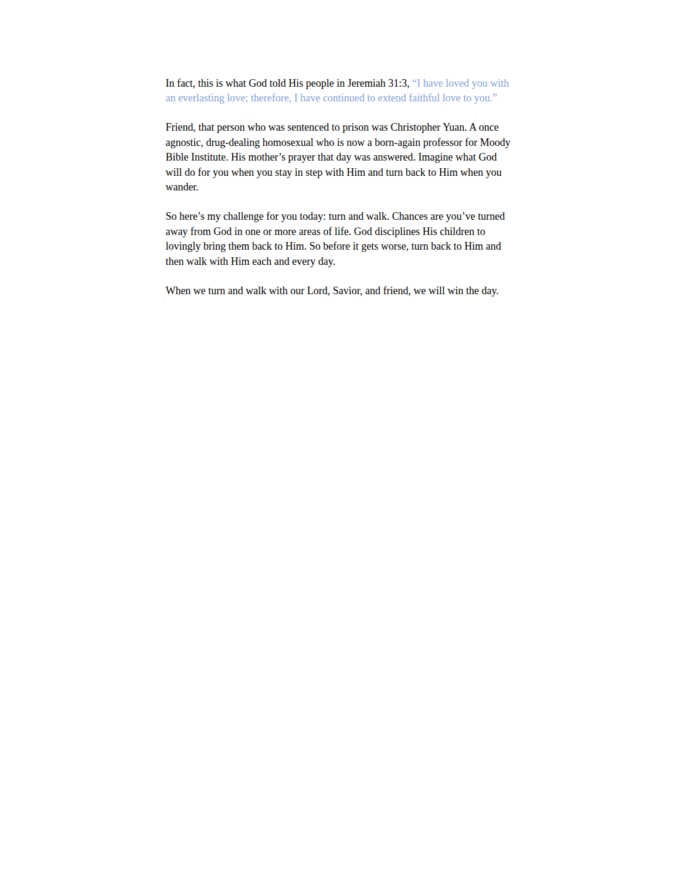In fact, this is what God told His people in Jeremiah 31:3, “I have loved you with an everlasting love; therefore, I have continued to extend faithful love to you.”
Friend, that person who was sentenced to prison was Christopher Yuan. A once agnostic, drug-dealing homosexual who is now a born-again professor for Moody Bible Institute. His mother’s prayer that day was answered. Imagine what God will do for you when you stay in step with Him and turn back to Him when you wander.
So here’s my challenge for you today: turn and walk. Chances are you’ve turned away from God in one or more areas of life. God disciplines His children to lovingly bring them back to Him. So before it gets worse, turn back to Him and then walk with Him each and every day.
When we turn and walk with our Lord, Savior, and friend, we will win the day.